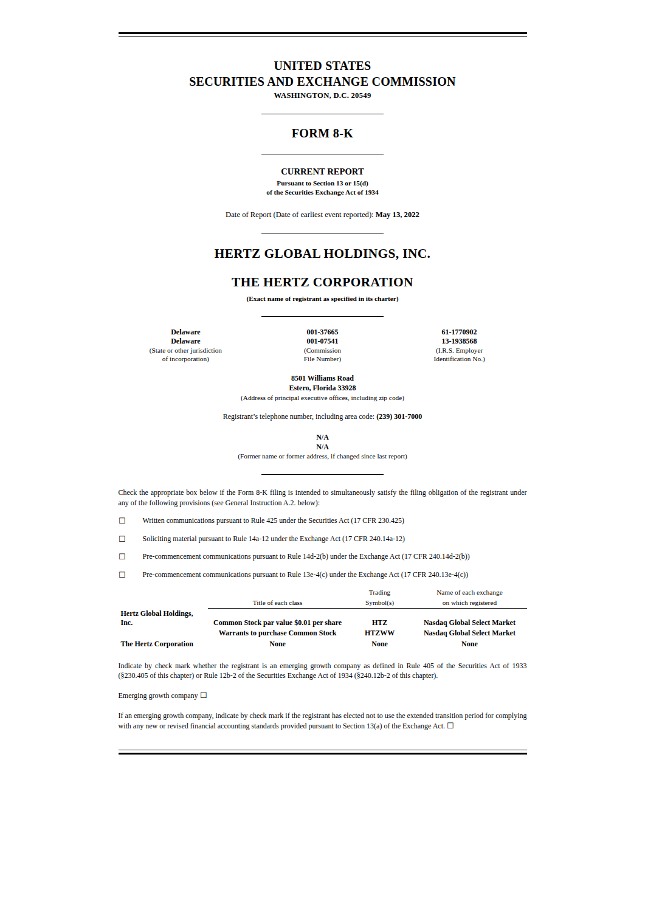UNITED STATES
SECURITIES AND EXCHANGE COMMISSION
WASHINGTON, D.C. 20549
FORM 8-K
CURRENT REPORT
Pursuant to Section 13 or 15(d)
of the Securities Exchange Act of 1934
Date of Report (Date of earliest event reported): May 13, 2022
HERTZ GLOBAL HOLDINGS, INC.
THE HERTZ CORPORATION
(Exact name of registrant as specified in its charter)
| Delaware | 001-37665 | 61-1770902 |
| Delaware | 001-07541 | 13-1938568 |
| (State or other jurisdiction | (Commission | (I.R.S. Employer |
| of incorporation) | File Number) | Identification No.) |
8501 Williams Road
Estero, Florida 33928
(Address of principal executive offices, including zip code)
Registrant’s telephone number, including area code: (239) 301-7000
N/A
N/A
(Former name or former address, if changed since last report)
Check the appropriate box below if the Form 8-K filing is intended to simultaneously satisfy the filing obligation of the registrant under any of the following provisions (see General Instruction A.2. below):
☐Written communications pursuant to Rule 425 under the Securities Act (17 CFR 230.425)
☐Soliciting material pursuant to Rule 14a-12 under the Exchange Act (17 CFR 240.14a-12)
☐Pre-commencement communications pursuant to Rule 14d-2(b) under the Exchange Act (17 CFR 240.14d-2(b))
☐Pre-commencement communications pursuant to Rule 13e-4(c) under the Exchange Act (17 CFR 240.13e-4(c))
| | | Trading | Name of each exchange |
| --- | --- | --- | --- |
| | Title of each class | Symbol(s) | on which registered |
| Hertz Global Holdings, Inc. | Common Stock par value $0.01 per share | HTZ | Nasdaq Global Select Market |
| | Warrants to purchase Common Stock | HTZWW | Nasdaq Global Select Market |
| The Hertz Corporation | None | None | None |
Indicate by check mark whether the registrant is an emerging growth company as defined in Rule 405 of the Securities Act of 1933 (§230.405 of this chapter) or Rule 12b-2 of the Securities Exchange Act of 1934 (§240.12b-2 of this chapter).
Emerging growth company ☐
If an emerging growth company, indicate by check mark if the registrant has elected not to use the extended transition period for complying with any new or revised financial accounting standards provided pursuant to Section 13(a) of the Exchange Act. ☐